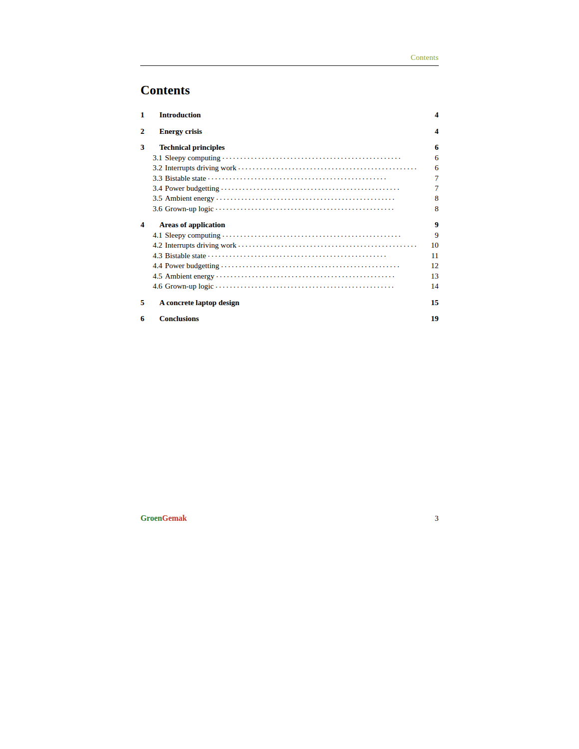Contents
Contents
1 Introduction .................................................. 4
2 Energy crisis .................................................. 4
3 Technical principles .................................................. 6
3.1 Sleepy computing .................................................. 6
3.2 Interrupts driving work .................................................. 6
3.3 Bistable state .................................................. 7
3.4 Power budgetting .................................................. 7
3.5 Ambient energy .................................................. 8
3.6 Grown-up logic .................................................. 8
4 Areas of application .................................................. 9
4.1 Sleepy computing .................................................. 9
4.2 Interrupts driving work .................................................. 10
4.3 Bistable state .................................................. 11
4.4 Power budgetting .................................................. 12
4.5 Ambient energy .................................................. 13
4.6 Grown-up logic .................................................. 14
5 A concrete laptop design .................................................. 15
6 Conclusions .................................................. 19
Groen Gemak 3